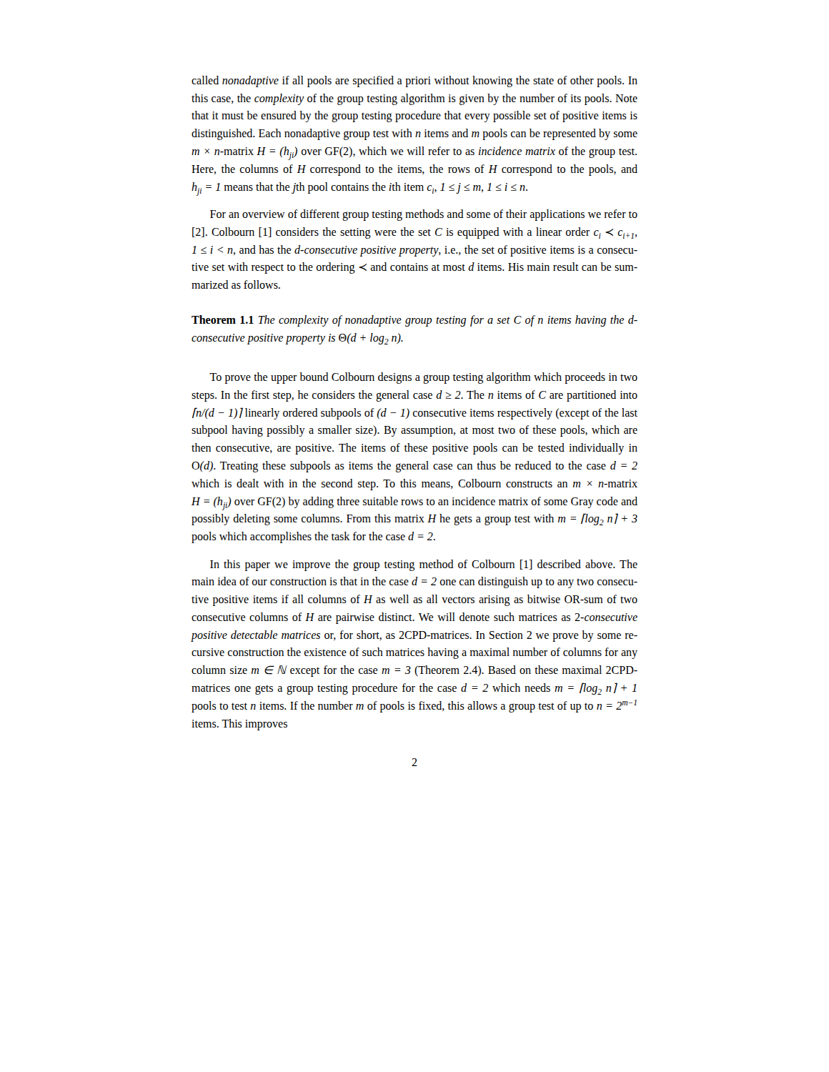called nonadaptive if all pools are specified a priori without knowing the state of other pools. In this case, the complexity of the group testing algorithm is given by the number of its pools. Note that it must be ensured by the group testing procedure that every possible set of positive items is distinguished. Each nonadaptive group test with n items and m pools can be represented by some m × n-matrix H = (hji) over GF(2), which we will refer to as incidence matrix of the group test. Here, the columns of H correspond to the items, the rows of H correspond to the pools, and hji = 1 means that the jth pool contains the ith item ci, 1 ≤ j ≤ m, 1 ≤ i ≤ n.
For an overview of different group testing methods and some of their applications we refer to [2]. Colbourn [1] considers the setting were the set C is equipped with a linear order ci ≺ ci+1, 1 ≤ i < n, and has the d-consecutive positive property, i.e., the set of positive items is a consecutive set with respect to the ordering ≺ and contains at most d items. His main result can be summarized as follows.
Theorem 1.1 The complexity of nonadaptive group testing for a set C of n items having the d-consecutive positive property is Θ(d + log2 n).
To prove the upper bound Colbourn designs a group testing algorithm which proceeds in two steps. In the first step, he considers the general case d ≥ 2. The n items of C are partitioned into ⌈n/(d − 1)⌉ linearly ordered subpools of (d − 1) consecutive items respectively (except of the last subpool having possibly a smaller size). By assumption, at most two of these pools, which are then consecutive, are positive. The items of these positive pools can be tested individually in O(d). Treating these subpools as items the general case can thus be reduced to the case d = 2 which is dealt with in the second step. To this means, Colbourn constructs an m × n-matrix H = (hji) over GF(2) by adding three suitable rows to an incidence matrix of some Gray code and possibly deleting some columns. From this matrix H he gets a group test with m = ⌈log2 n⌉ + 3 pools which accomplishes the task for the case d = 2.
In this paper we improve the group testing method of Colbourn [1] described above. The main idea of our construction is that in the case d = 2 one can distinguish up to any two consecutive positive items if all columns of H as well as all vectors arising as bitwise OR-sum of two consecutive columns of H are pairwise distinct. We will denote such matrices as 2-consecutive positive detectable matrices or, for short, as 2CPD-matrices. In Section 2 we prove by some recursive construction the existence of such matrices having a maximal number of columns for any column size m ∈ ℕ except for the case m = 3 (Theorem 2.4). Based on these maximal 2CPD-matrices one gets a group testing procedure for the case d = 2 which needs m = ⌈log2 n⌉ + 1 pools to test n items. If the number m of pools is fixed, this allows a group test of up to n = 2m−1 items. This improves
2